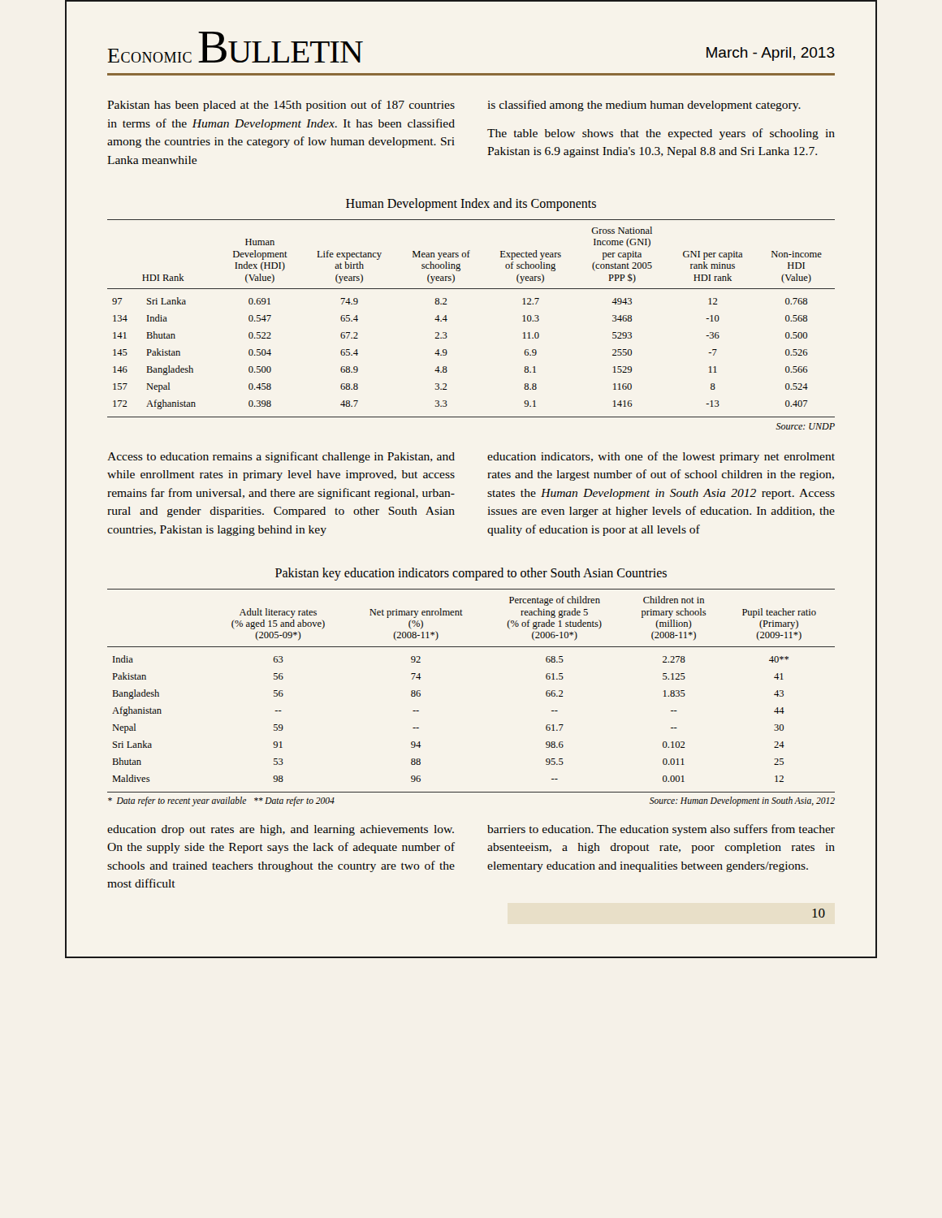Economic Bulletin
March - April, 2013
Pakistan has been placed at the 145th position out of 187 countries in terms of the Human Development Index. It has been classified among the countries in the category of low human development. Sri Lanka meanwhile
is classified among the medium human development category.
The table below shows that the expected years of schooling in Pakistan is 6.9 against India's 10.3, Nepal 8.8 and Sri Lanka 12.7.
Human Development Index and its Components
| HDI Rank | Human Development Index (HDI) (Value) | Life expectancy at birth (years) | Mean years of schooling (years) | Expected years of schooling (years) | Gross National Income (GNI) per capita (constant 2005 PPP $) | GNI per capita rank minus HDI rank | Non-income HDI (Value) |
| --- | --- | --- | --- | --- | --- | --- | --- |
| 97 | Sri Lanka | 0.691 | 74.9 | 8.2 | 12.7 | 4943 | 12 | 0.768 |
| 134 | India | 0.547 | 65.4 | 4.4 | 10.3 | 3468 | -10 | 0.568 |
| 141 | Bhutan | 0.522 | 67.2 | 2.3 | 11.0 | 5293 | -36 | 0.500 |
| 145 | Pakistan | 0.504 | 65.4 | 4.9 | 6.9 | 2550 | -7 | 0.526 |
| 146 | Bangladesh | 0.500 | 68.9 | 4.8 | 8.1 | 1529 | 11 | 0.566 |
| 157 | Nepal | 0.458 | 68.8 | 3.2 | 8.8 | 1160 | 8 | 0.524 |
| 172 | Afghanistan | 0.398 | 48.7 | 3.3 | 9.1 | 1416 | -13 | 0.407 |
Source: UNDP
Access to education remains a significant challenge in Pakistan, and while enrollment rates in primary level have improved, but access remains far from universal, and there are significant regional, urban-rural and gender disparities. Compared to other South Asian countries, Pakistan is lagging behind in key
education indicators, with one of the lowest primary net enrolment rates and the largest number of out of school children in the region, states the Human Development in South Asia 2012 report. Access issues are even larger at higher levels of education. In addition, the quality of education is poor at all levels of
Pakistan key education indicators compared to other South Asian Countries
| | Adult literacy rates (% aged 15 and above) (2005-09*) | Net primary enrolment (%) (2008-11*) | Percentage of children reaching grade 5 (% of grade 1 students) (2006-10*) | Children not in primary schools (million) (2008-11*) | Pupil teacher ratio (Primary) (2009-11*) |
| --- | --- | --- | --- | --- | --- |
| India | 63 | 92 | 68.5 | 2.278 | 40** |
| Pakistan | 56 | 74 | 61.5 | 5.125 | 41 |
| Bangladesh | 56 | 86 | 66.2 | 1.835 | 43 |
| Afghanistan | -- | -- | -- | -- | 44 |
| Nepal | 59 | -- | 61.7 | -- | 30 |
| Sri Lanka | 91 | 94 | 98.6 | 0.102 | 24 |
| Bhutan | 53 | 88 | 95.5 | 0.011 | 25 |
| Maldives | 98 | 96 | -- | 0.001 | 12 |
* Data refer to recent year available ** Data refer to 2004 Source: Human Development in South Asia, 2012
education drop out rates are high, and learning achievements low. On the supply side the Report says the lack of adequate number of schools and trained teachers throughout the country are two of the most difficult
barriers to education. The education system also suffers from teacher absenteeism, a high dropout rate, poor completion rates in elementary education and inequalities between genders/regions.
10